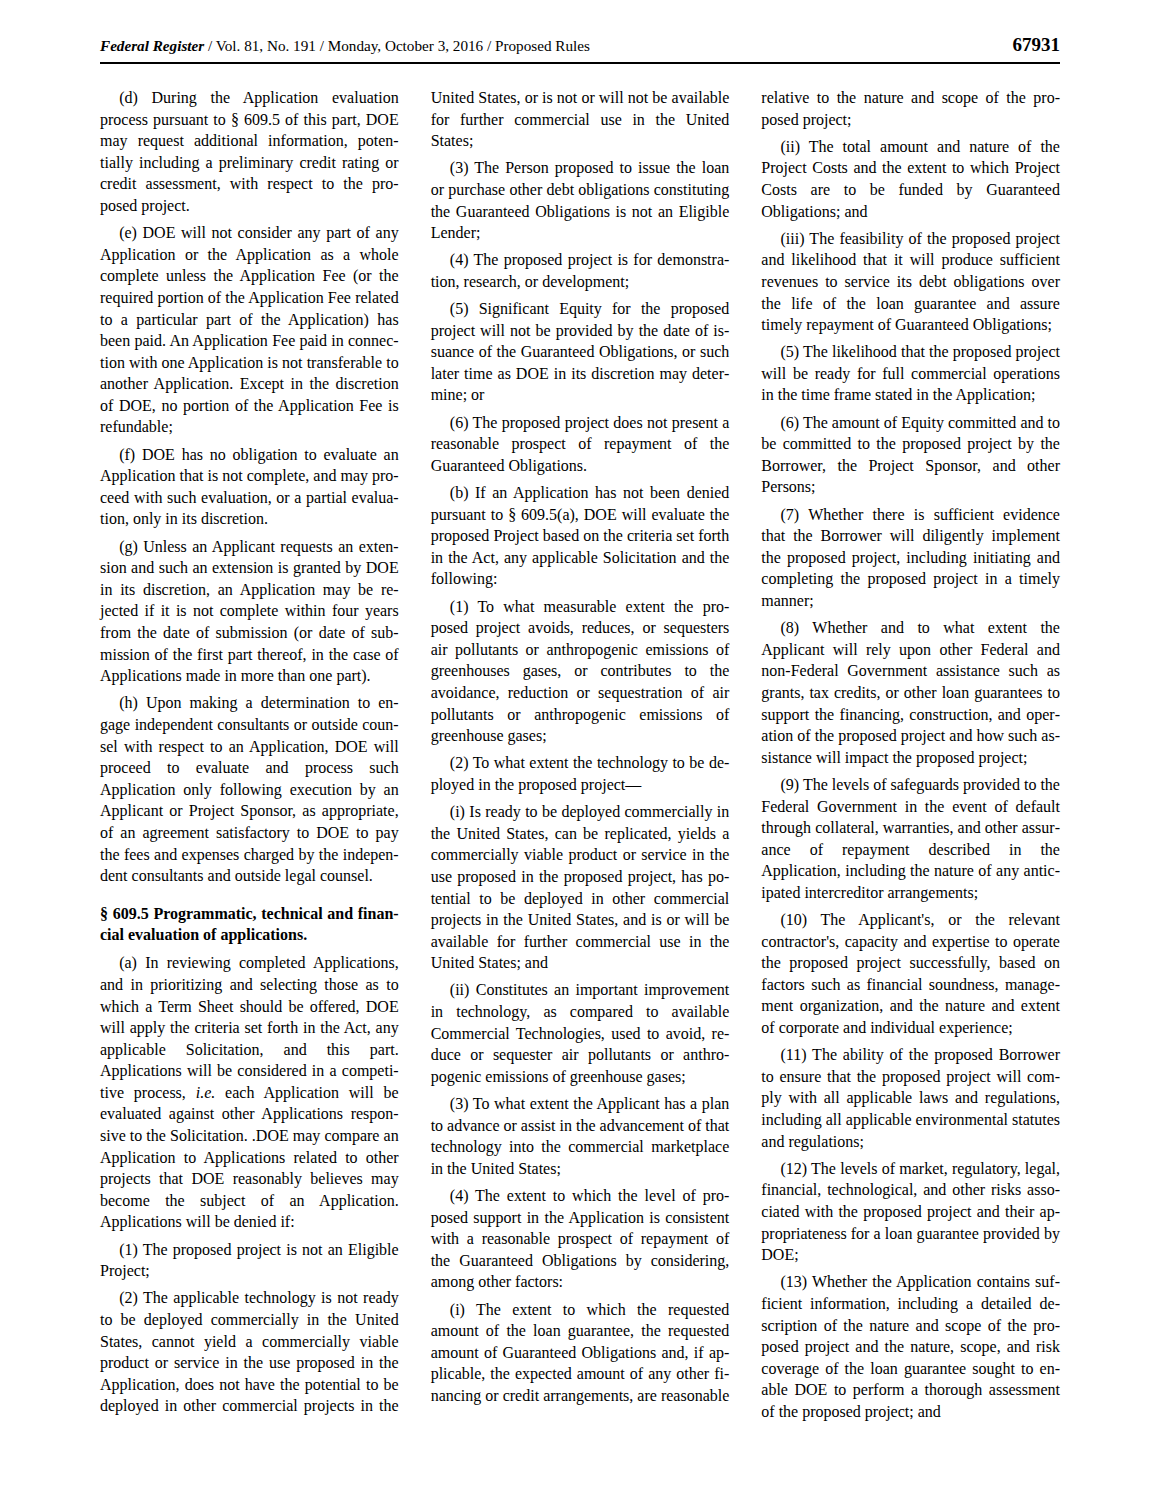Federal Register / Vol. 81, No. 191 / Monday, October 3, 2016 / Proposed Rules
67931
(d) During the Application evaluation process pursuant to § 609.5 of this part, DOE may request additional information, potentially including a preliminary credit rating or credit assessment, with respect to the proposed project.
(e) DOE will not consider any part of any Application or the Application as a whole complete unless the Application Fee (or the required portion of the Application Fee related to a particular part of the Application) has been paid. An Application Fee paid in connection with one Application is not transferable to another Application. Except in the discretion of DOE, no portion of the Application Fee is refundable;
(f) DOE has no obligation to evaluate an Application that is not complete, and may proceed with such evaluation, or a partial evaluation, only in its discretion.
(g) Unless an Applicant requests an extension and such an extension is granted by DOE in its discretion, an Application may be rejected if it is not complete within four years from the date of submission (or date of submission of the first part thereof, in the case of Applications made in more than one part).
(h) Upon making a determination to engage independent consultants or outside counsel with respect to an Application, DOE will proceed to evaluate and process such Application only following execution by an Applicant or Project Sponsor, as appropriate, of an agreement satisfactory to DOE to pay the fees and expenses charged by the independent consultants and outside legal counsel.
§ 609.5 Programmatic, technical and financial evaluation of applications.
(a) In reviewing completed Applications, and in prioritizing and selecting those as to which a Term Sheet should be offered, DOE will apply the criteria set forth in the Act, any applicable Solicitation, and this part. Applications will be considered in a competitive process, i.e. each Application will be evaluated against other Applications responsive to the Solicitation. .DOE may compare an Application to Applications related to other projects that DOE reasonably believes may become the subject of an Application. Applications will be denied if:
(1) The proposed project is not an Eligible Project;
(2) The applicable technology is not ready to be deployed commercially in the United States, cannot yield a commercially viable product or service in the use proposed in the Application, does not have the potential to be deployed in other commercial projects in the United States, or is not or will not be available for further commercial use in the United States;
(3) The Person proposed to issue the loan or purchase other debt obligations constituting the Guaranteed Obligations is not an Eligible Lender;
(4) The proposed project is for demonstration, research, or development;
(5) Significant Equity for the proposed project will not be provided by the date of issuance of the Guaranteed Obligations, or such later time as DOE in its discretion may determine; or
(6) The proposed project does not present a reasonable prospect of repayment of the Guaranteed Obligations.
(b) If an Application has not been denied pursuant to § 609.5(a), DOE will evaluate the proposed Project based on the criteria set forth in the Act, any applicable Solicitation and the following:
(1) To what measurable extent the proposed project avoids, reduces, or sequesters air pollutants or anthropogenic emissions of greenhouses gases, or contributes to the avoidance, reduction or sequestration of air pollutants or anthropogenic emissions of greenhouse gases;
(2) To what extent the technology to be deployed in the proposed project—
(i) Is ready to be deployed commercially in the United States, can be replicated, yields a commercially viable product or service in the use proposed in the proposed project, has potential to be deployed in other commercial projects in the United States, and is or will be available for further commercial use in the United States; and
(ii) Constitutes an important improvement in technology, as compared to available Commercial Technologies, used to avoid, reduce or sequester air pollutants or anthropogenic emissions of greenhouse gases;
(3) To what extent the Applicant has a plan to advance or assist in the advancement of that technology into the commercial marketplace in the United States;
(4) The extent to which the level of proposed support in the Application is consistent with a reasonable prospect of repayment of the Guaranteed Obligations by considering, among other factors:
(i) The extent to which the requested amount of the loan guarantee, the requested amount of Guaranteed Obligations and, if applicable, the expected amount of any other financing or credit arrangements, are reasonable relative to the nature and scope of the proposed project;
(ii) The total amount and nature of the Project Costs and the extent to which Project Costs are to be funded by Guaranteed Obligations; and
(iii) The feasibility of the proposed project and likelihood that it will produce sufficient revenues to service its debt obligations over the life of the loan guarantee and assure timely repayment of Guaranteed Obligations;
(5) The likelihood that the proposed project will be ready for full commercial operations in the time frame stated in the Application;
(6) The amount of Equity committed and to be committed to the proposed project by the Borrower, the Project Sponsor, and other Persons;
(7) Whether there is sufficient evidence that the Borrower will diligently implement the proposed project, including initiating and completing the proposed project in a timely manner;
(8) Whether and to what extent the Applicant will rely upon other Federal and non-Federal Government assistance such as grants, tax credits, or other loan guarantees to support the financing, construction, and operation of the proposed project and how such assistance will impact the proposed project;
(9) The levels of safeguards provided to the Federal Government in the event of default through collateral, warranties, and other assurance of repayment described in the Application, including the nature of any anticipated intercreditor arrangements;
(10) The Applicant's, or the relevant contractor's, capacity and expertise to operate the proposed project successfully, based on factors such as financial soundness, management organization, and the nature and extent of corporate and individual experience;
(11) The ability of the proposed Borrower to ensure that the proposed project will comply with all applicable laws and regulations, including all applicable environmental statutes and regulations;
(12) The levels of market, regulatory, legal, financial, technological, and other risks associated with the proposed project and their appropriateness for a loan guarantee provided by DOE;
(13) Whether the Application contains sufficient information, including a detailed description of the nature and scope of the proposed project and the nature, scope, and risk coverage of the loan guarantee sought to enable DOE to perform a thorough assessment of the proposed project; and